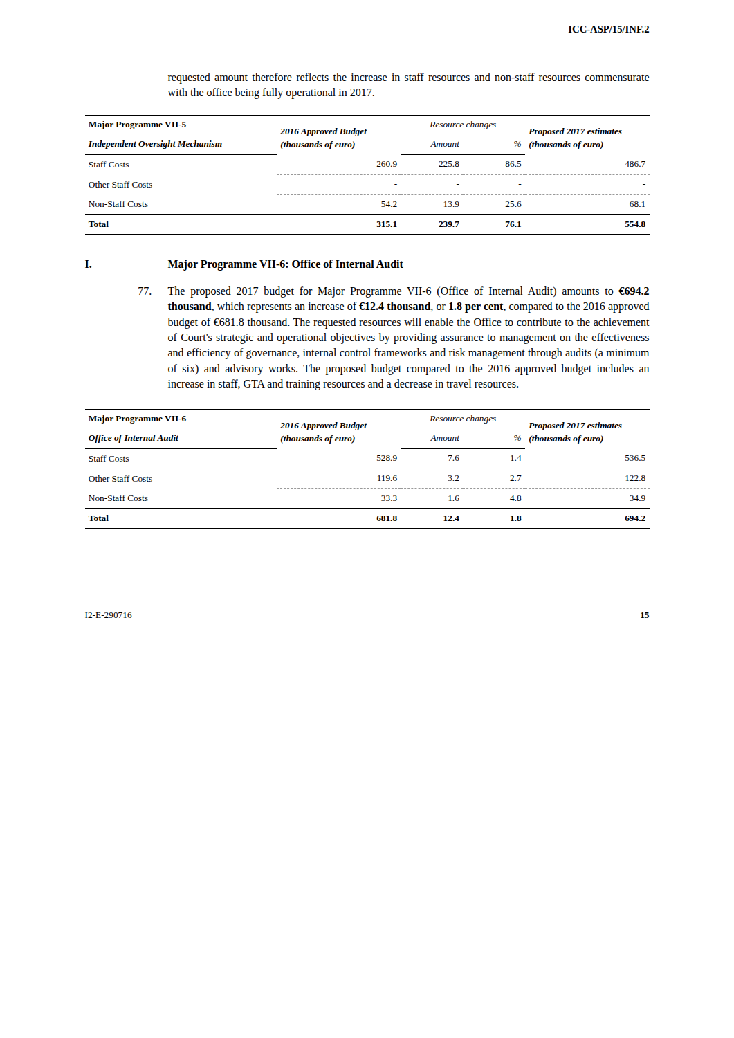ICC-ASP/15/INF.2
requested amount therefore reflects the increase in staff resources and non-staff resources commensurate with the office being fully operational in 2017.
| Major Programme VII-5 | 2016 Approved Budget (thousands of euro) | Resource changes | Proposed 2017 estimates (thousands of euro) |
| --- | --- | --- | --- |
| Independent Oversight Mechanism | Amount | % |
| Staff Costs | 260.9 | 225.8 | 86.5 | 486.7 |
| Other Staff Costs | - | - | - | - |
| Non-Staff Costs | 54.2 | 13.9 | 25.6 | 68.1 |
| Total | 315.1 | 239.7 | 76.1 | 554.8 |
I. Major Programme VII-6: Office of Internal Audit
77. The proposed 2017 budget for Major Programme VII-6 (Office of Internal Audit) amounts to €694.2 thousand, which represents an increase of €12.4 thousand, or 1.8 per cent, compared to the 2016 approved budget of €681.8 thousand. The requested resources will enable the Office to contribute to the achievement of Court's strategic and operational objectives by providing assurance to management on the effectiveness and efficiency of governance, internal control frameworks and risk management through audits (a minimum of six) and advisory works. The proposed budget compared to the 2016 approved budget includes an increase in staff, GTA and training resources and a decrease in travel resources.
| Major Programme VII-6 | 2016 Approved Budget (thousands of euro) | Resource changes | Proposed 2017 estimates (thousands of euro) |
| --- | --- | --- | --- |
| Office of Internal Audit | Amount | % |
| Staff Costs | 528.9 | 7.6 | 1.4 | 536.5 |
| Other Staff Costs | 119.6 | 3.2 | 2.7 | 122.8 |
| Non-Staff Costs | 33.3 | 1.6 | 4.8 | 34.9 |
| Total | 681.8 | 12.4 | 1.8 | 694.2 |
I2-E-290716
15